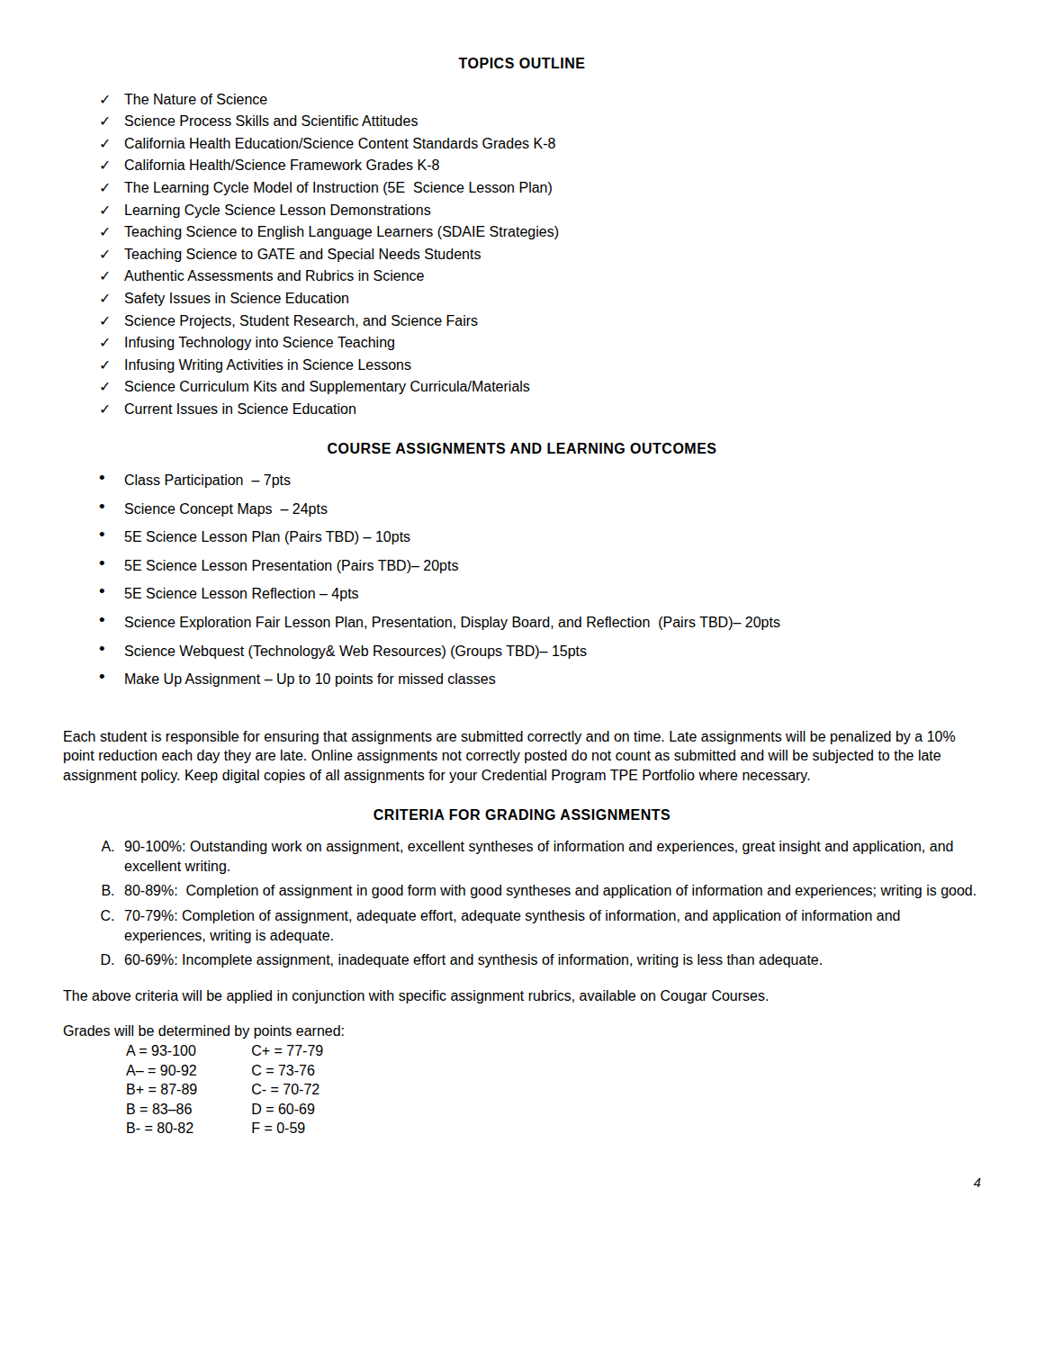TOPICS OUTLINE
The Nature of Science
Science Process Skills and Scientific Attitudes
California Health Education/Science Content Standards Grades K-8
California Health/Science Framework Grades K-8
The Learning Cycle Model of Instruction (5E Science Lesson Plan)
Learning Cycle Science Lesson Demonstrations
Teaching Science to English Language Learners (SDAIE Strategies)
Teaching Science to GATE and Special Needs Students
Authentic Assessments and Rubrics in Science
Safety Issues in Science Education
Science Projects, Student Research, and Science Fairs
Infusing Technology into Science Teaching
Infusing Writing Activities in Science Lessons
Science Curriculum Kits and Supplementary Curricula/Materials
Current Issues in Science Education
COURSE ASSIGNMENTS AND LEARNING OUTCOMES
Class Participation – 7pts
Science Concept Maps – 24pts
5E Science Lesson Plan (Pairs TBD) – 10pts
5E Science Lesson Presentation (Pairs TBD)– 20pts
5E Science Lesson Reflection – 4pts
Science Exploration Fair Lesson Plan, Presentation, Display Board, and Reflection (Pairs TBD)– 20pts
Science Webquest (Technology& Web Resources) (Groups TBD)– 15pts
Make Up Assignment – Up to 10 points for missed classes
Each student is responsible for ensuring that assignments are submitted correctly and on time. Late assignments will be penalized by a 10% point reduction each day they are late. Online assignments not correctly posted do not count as submitted and will be subjected to the late assignment policy. Keep digital copies of all assignments for your Credential Program TPE Portfolio where necessary.
CRITERIA FOR GRADING ASSIGNMENTS
90-100%: Outstanding work on assignment, excellent syntheses of information and experiences, great insight and application, and excellent writing.
80-89%: Completion of assignment in good form with good syntheses and application of information and experiences; writing is good.
70-79%: Completion of assignment, adequate effort, adequate synthesis of information, and application of information and experiences, writing is adequate.
60-69%: Incomplete assignment, inadequate effort and synthesis of information, writing is less than adequate.
The above criteria will be applied in conjunction with specific assignment rubrics, available on Cougar Courses.
Grades will be determined by points earned:
| A = 93-100 | C+ = 77-79 |
| A– = 90-92 | C = 73-76 |
| B+ = 87-89 | C- = 70-72 |
| B = 83–86 | D = 60-69 |
| B- = 80-82 | F = 0-59 |
4